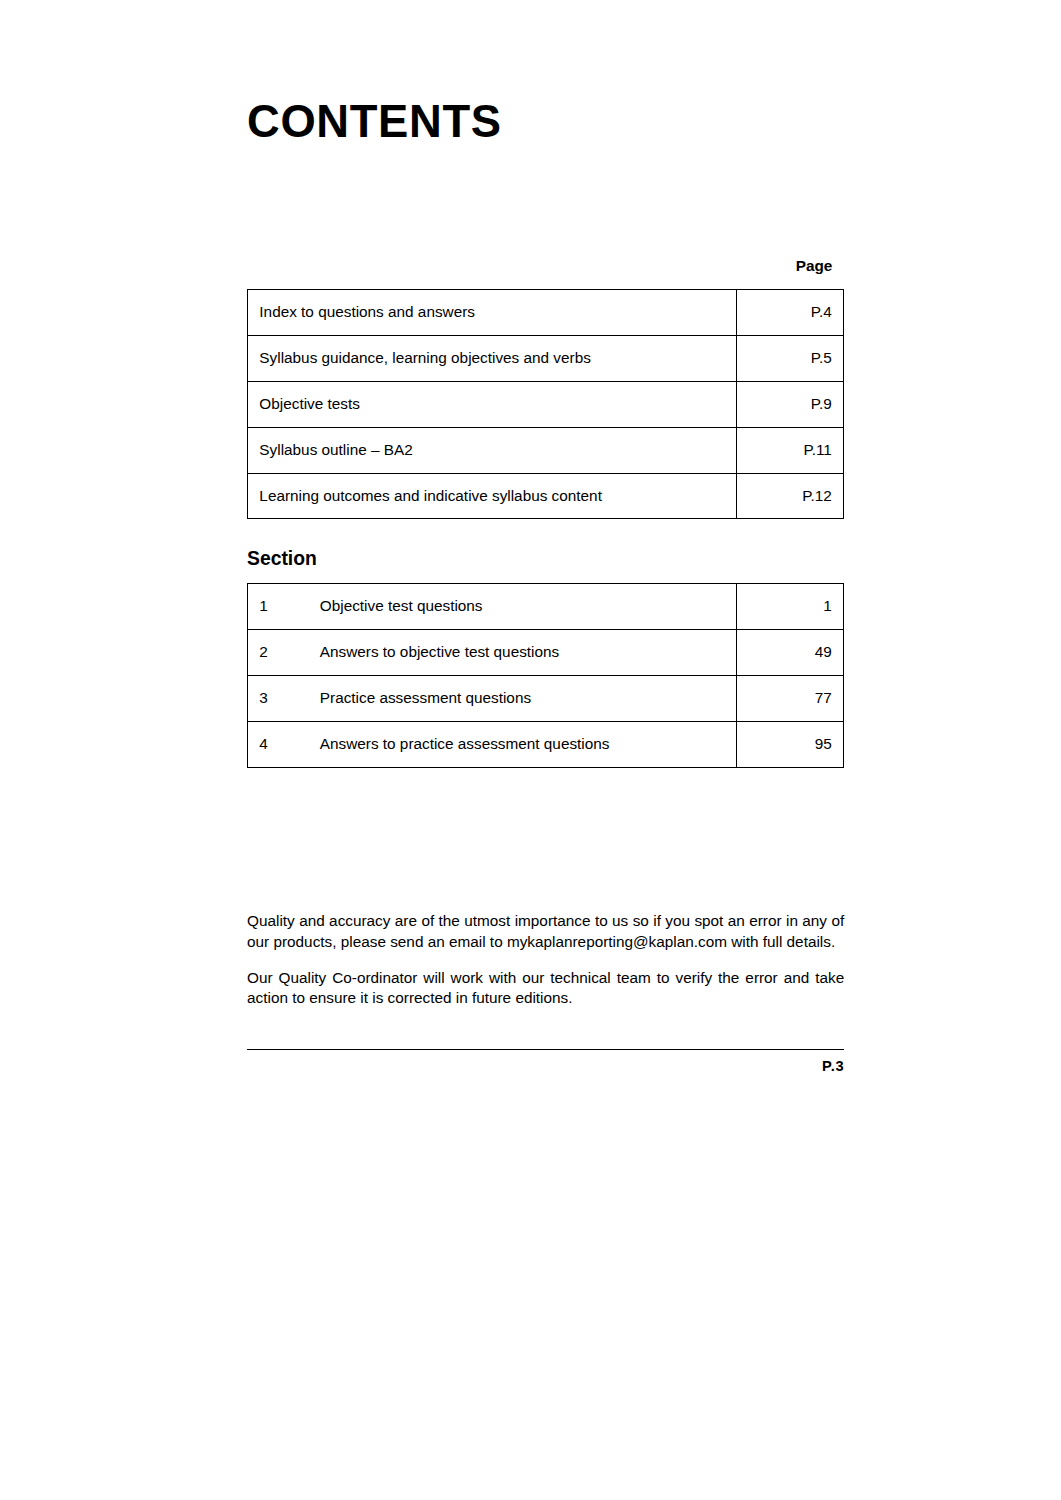CONTENTS
| | Page |
| Index to questions and answers | P.4 |
| Syllabus guidance, learning objectives and verbs | P.5 |
| Objective tests | P.9 |
| Syllabus outline – BA2 | P.11 |
| Learning outcomes and indicative syllabus content | P.12 |
Section
| 1 | Objective test questions | 1 |
| 2 | Answers to objective test questions | 49 |
| 3 | Practice assessment questions | 77 |
| 4 | Answers to practice assessment questions | 95 |
Quality and accuracy are of the utmost importance to us so if you spot an error in any of our products, please send an email to mykaplanreporting@kaplan.com with full details.
Our Quality Co-ordinator will work with our technical team to verify the error and take action to ensure it is corrected in future editions.
P.3